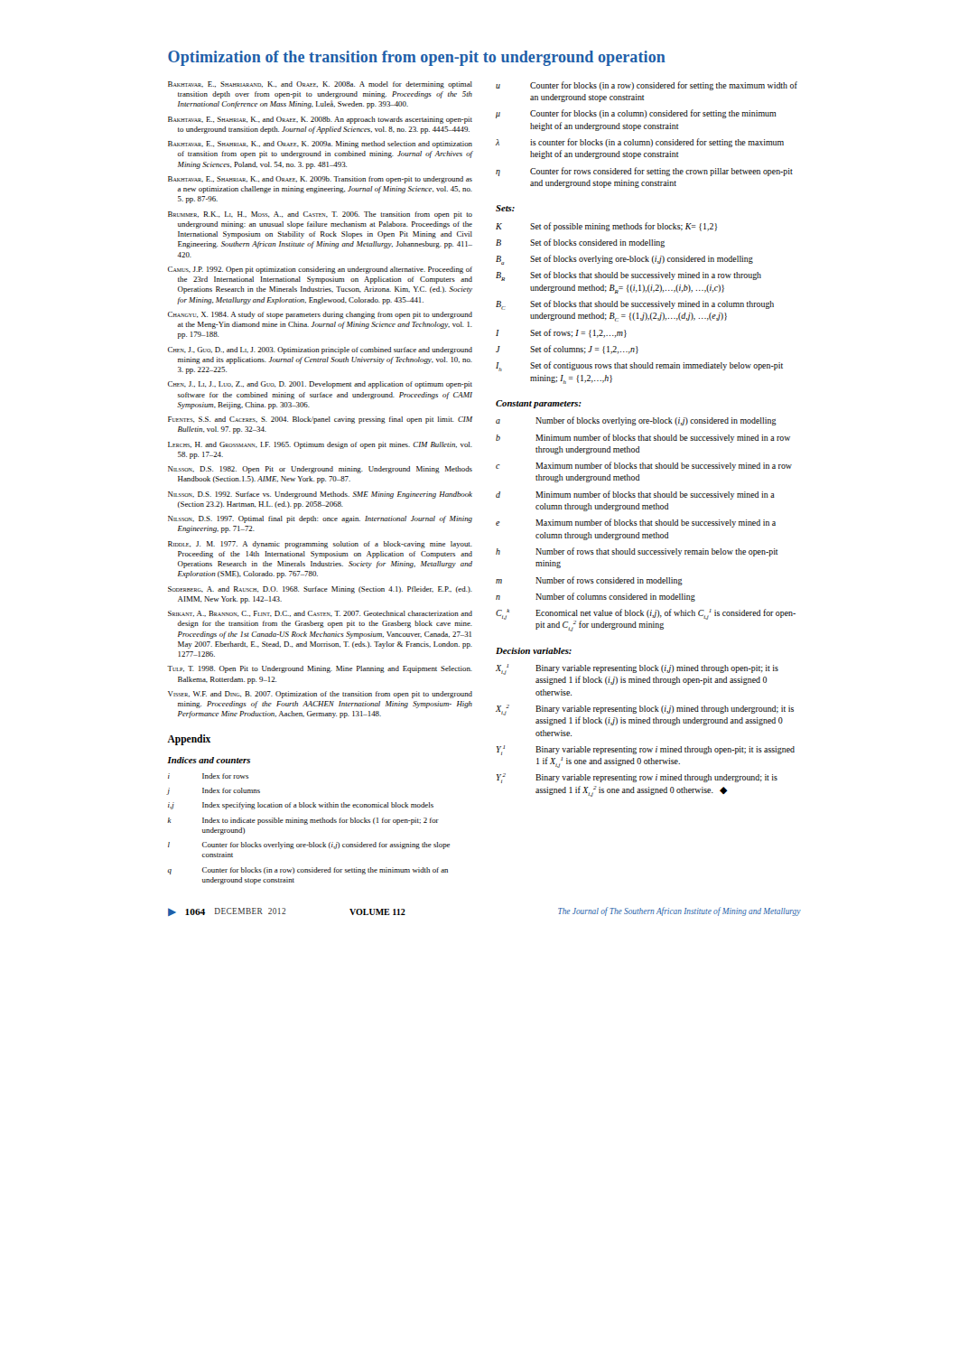Optimization of the transition from open-pit to underground operation
Bakhtavar, E., Shahriarand, K., and Oraee, K. 2008a. A model for determining optimal transition depth over from open-pit to underground mining. Proceedings of the 5th International Conference on Mass Mining, Luleå, Sweden. pp. 393–400.
Bakhtavar, E., Shahriar, K., and Oraee, K. 2008b. An approach towards ascertaining open-pit to underground transition depth. Journal of Applied Sciences, vol. 8, no. 23. pp. 4445–4449.
Bakhtavar, E., Shahriar, K., and Oraee, K. 2009a. Mining method selection and optimization of transition from open pit to underground in combined mining. Journal of Archives of Mining Sciences, Poland, vol. 54, no. 3. pp. 481–493.
Bakhtavar, E., Shahriar, K., and Oraee, K. 2009b. Transition from open-pit to underground as a new optimization challenge in mining engineering, Journal of Mining Science, vol. 45, no. 5. pp. 87-96.
Brummer, R.K., Li, H., Moss, A., and Casten, T. 2006. The transition from open pit to underground mining: an unusual slope failure mechanism at Palabora. Proceedings of the International Symposium on Stability of Rock Slopes in Open Pit Mining and Civil Engineering. Southern African Institute of Mining and Metallurgy, Johannesburg. pp. 411–420.
Camus, J.P. 1992. Open pit optimization considering an underground alternative. Proceeding of the 23rd International International Symposium on Application of Computers and Operations Research in the Minerals Industries, Tucson, Arizona. Kim, Y.C. (ed.). Society for Mining, Metallurgy and Exploration, Englewood, Colorado. pp. 435–441.
Changyu, X. 1984. A study of stope parameters during changing from open pit to underground at the Meng-Yin diamond mine in China. Journal of Mining Science and Technology, vol. 1. pp. 179–188.
Chen, J., Guo, D., and Li, J. 2003. Optimization principle of combined surface and underground mining and its applications. Journal of Central South University of Technology, vol. 10, no. 3. pp. 222–225.
Chen, J., Li, J., Luo, Z., and Guo, D. 2001. Development and application of optimum open-pit software for the combined mining of surface and underground. Proceedings of CAMI Symposium, Beijing, China. pp. 303–306.
Fuentes, S.S. and Caceres, S. 2004. Block/panel caving pressing final open pit limit. CIM Bulletin, vol. 97. pp. 32–34.
Lerchs, H. and Grossmann, I.F. 1965. Optimum design of open pit mines. CIM Bulletin, vol. 58. pp. 17–24.
Nilsson, D.S. 1982. Open Pit or Underground mining. Underground Mining Methods Handbook (Section.1.5). AIME, New York. pp. 70–87.
Nilsson, D.S. 1992. Surface vs. Underground Methods. SME Mining Engineering Handbook (Section 23.2). Hartman, H.L. (ed.). pp. 2058–2068.
Nilsson, D.S. 1997. Optimal final pit depth: once again. International Journal of Mining Engineering, pp. 71–72.
Riddle, J. M. 1977. A dynamic programming solution of a block-caving mine layout. Proceeding of the 14th International Symposium on Application of Computers and Operations Research in the Minerals Industries. Society for Mining, Metallurgy and Exploration (SME), Colorado. pp. 767–780.
Soderberg, A. and Rausch, D.O. 1968. Surface Mining (Section 4.1). Pfleider, E.P., (ed.). AIMM, New York. pp. 142–143.
Srikant, A., Brannon, C., Flint, D.C., and Casten, T. 2007. Geotechnical characterization and design for the transition from the Grasberg open pit to the Grasberg block cave mine. Proceedings of the 1st Canada-US Rock Mechanics Symposium, Vancouver, Canada, 27–31 May 2007. Eberhardt, E., Stead, D., and Morrison, T. (eds.). Taylor & Francis, London. pp. 1277–1286.
Tulp, T. 1998. Open Pit to Underground Mining. Mine Planning and Equipment Selection. Balkema, Rotterdam. pp. 9–12.
Visser, W.F. and Ding, B. 2007. Optimization of the transition from open pit to underground mining. Proceedings of the Fourth AACHEN International Mining Symposium- High Performance Mine Production, Aachen, Germany. pp. 131–148.
Appendix
Indices and counters
i
Index for rows
j
Index for columns
i,j
Index specifying location of a block within the economical block models
k
Index to indicate possible mining methods for blocks (1 for open-pit; 2 for underground)
l
Counter for blocks overlying ore-block (i,j) considered for assigning the slope constraint
q
Counter for blocks (in a row) considered for setting the minimum width of an underground stope constraint
u
Counter for blocks (in a row) considered for setting the maximum width of an underground stope constraint
μ
Counter for blocks (in a column) considered for setting the minimum height of an underground stope constraint
λ
is counter for blocks (in a column) considered for setting the maximum height of an underground stope constraint
η
Counter for rows considered for setting the crown pillar between open-pit and underground stope mining constraint
Sets:
K
Set of possible mining methods for blocks; K= {1,2}
B
Set of blocks considered in modelling
Ba
Set of blocks overlying ore-block (i,j) considered in modelling
BR
Set of blocks that should be successively mined in a row through underground method; BR= {(i,1),(i,2),…,(i,b), …,(i,c)}
BC
Set of blocks that should be successively mined in a column through underground method; BC = {(1,j),(2,j),…,(d,j), …,(e,j)}
I
Set of rows; I = {1,2,…,m}
J
Set of columns; J = {1,2,…,n}
Ih
Set of contiguous rows that should remain immediately below open-pit mining; Ih = {1,2,…,h}
Constant parameters:
a
Number of blocks overlying ore-block (i,j) considered in modelling
b
Minimum number of blocks that should be successively mined in a row through underground method
c
Maximum number of blocks that should be successively mined in a row through underground method
d
Minimum number of blocks that should be successively mined in a column through underground method
e
Maximum number of blocks that should be successively mined in a column through underground method
h
Number of rows that should successively remain below the open-pit mining
m
Number of rows considered in modelling
n
Number of columns considered in modelling
Ci,jk
Economical net value of block (i,j), of which Ci,j1 is considered for open-pit and Ci,j2 for underground mining
Decision variables:
Xi,j1
Binary variable representing block (i,j) mined through open-pit; it is assigned 1 if block (i,j) is mined through open-pit and assigned 0 otherwise.
Xi,j2
Binary variable representing block (i,j) mined through underground; it is assigned 1 if block (i,j) is mined through underground and assigned 0 otherwise.
Yi1
Binary variable representing row i mined through open-pit; it is assigned 1 if Xi,j1 is one and assigned 0 otherwise.
Yi2
Binary variable representing row i mined through underground; it is assigned 1 if Xi,j2 is one and assigned 0 otherwise. ◆
▶ 1064 DECEMBER 2012 VOLUME 112 The Journal of The Southern African Institute of Mining and Metallurgy